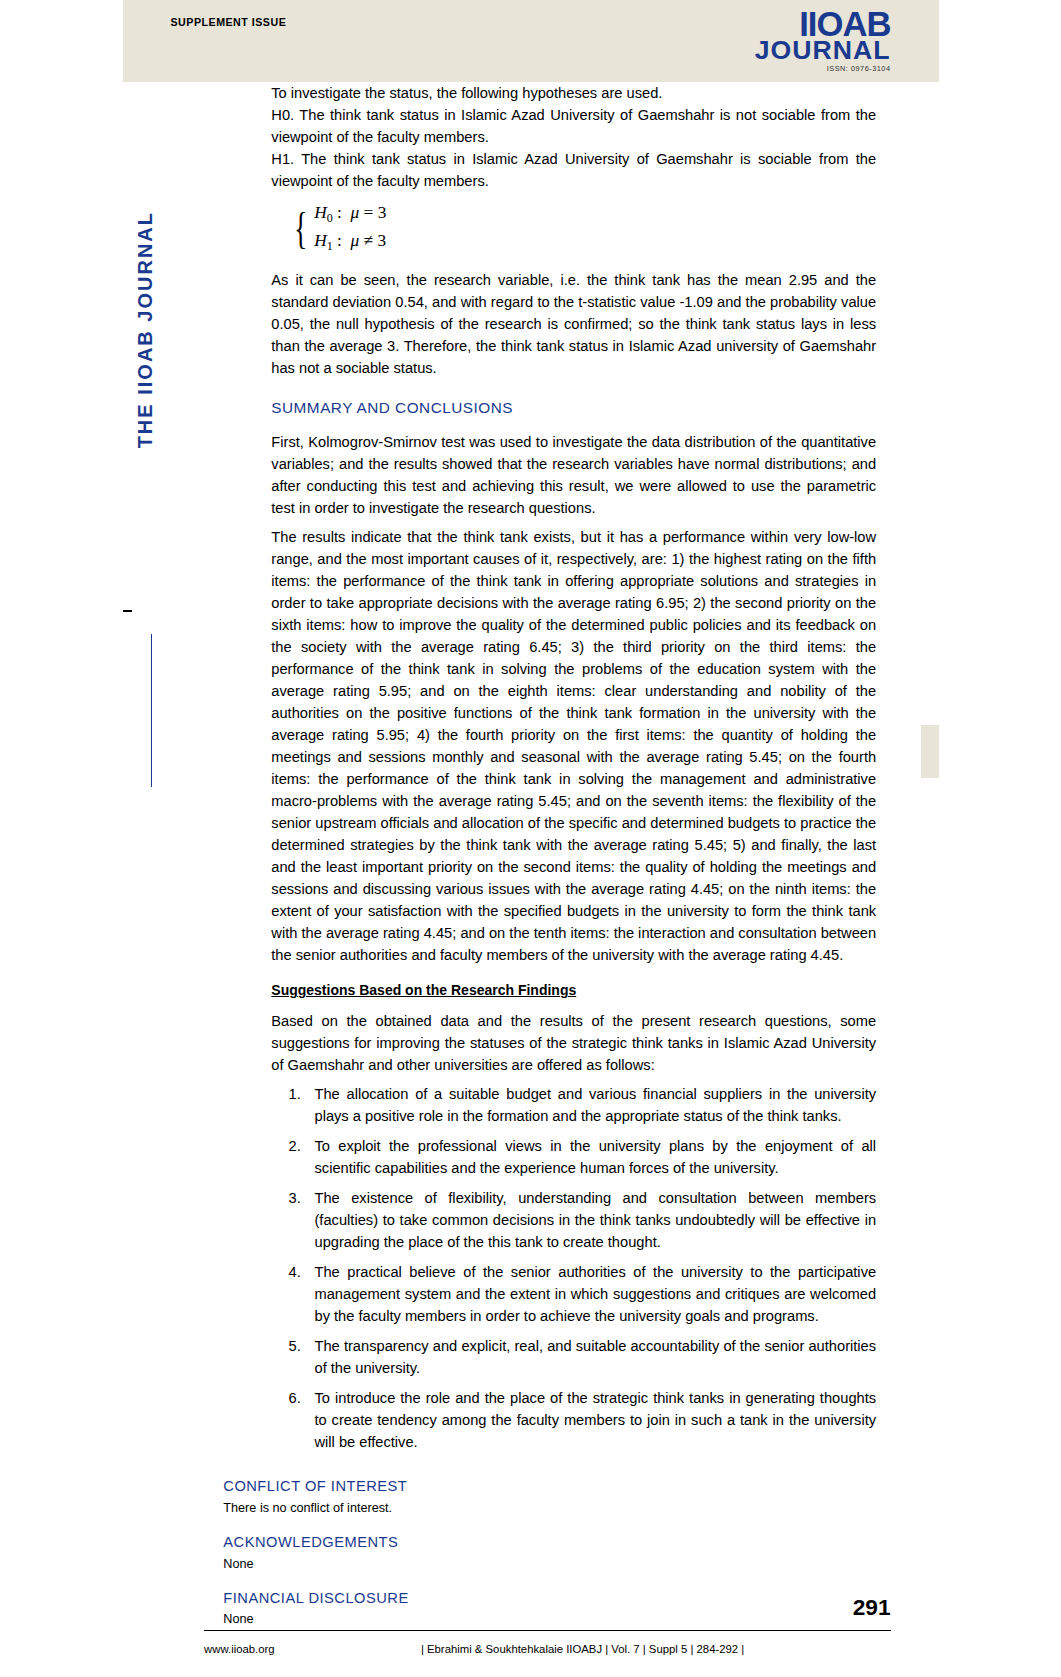SUPPLEMENT ISSUE
IIOAB
JOURNAL
ISSN: 0976-3104
THE IIOAB JOURNAL
To investigate the status, the following hypotheses are used.
H0. The think tank status in Islamic Azad University of Gaemshahr is not sociable from the viewpoint of the faculty members.
H1. The think tank status in Islamic Azad University of Gaemshahr is sociable from the viewpoint of the faculty members.
{H 0 : μ = 3
H 1 : μ ≠ 3
As it can be seen, the research variable, i.e. the think tank has the mean 2.95 and the standard deviation 0.54, and with regard to the t-statistic value -1.09 and the probability value 0.05, the null hypothesis of the research is confirmed; so the think tank status lays in less than the average 3. Therefore, the think tank status in Islamic Azad university of Gaemshahr has not a sociable status.
Summary and Conclusions
First, Kolmogrov-Smirnov test was used to investigate the data distribution of the quantitative variables; and the results showed that the research variables have normal distributions; and after conducting this test and achieving this result, we were allowed to use the parametric test in order to investigate the research questions.
The results indicate that the think tank exists, but it has a performance within very low-low range, and the most important causes of it, respectively, are: 1) the highest rating on the fifth items: the performance of the think tank in offering appropriate solutions and strategies in order to take appropriate decisions with the average rating 6.95; 2) the second priority on the sixth items: how to improve the quality of the determined public policies and its feedback on the society with the average rating 6.45; 3) the third priority on the third items: the performance of the think tank in solving the problems of the education system with the average rating 5.95; and on the eighth items: clear understanding and nobility of the authorities on the positive functions of the think tank formation in the university with the average rating 5.95; 4) the fourth priority on the first items: the quantity of holding the meetings and sessions monthly and seasonal with the average rating 5.45; on the fourth items: the performance of the think tank in solving the management and administrative macro-problems with the average rating 5.45; and on the seventh items: the flexibility of the senior upstream officials and allocation of the specific and determined budgets to practice the determined strategies by the think tank with the average rating 5.45; 5) and finally, the last and the least important priority on the second items: the quality of holding the meetings and sessions and discussing various issues with the average rating 4.45; on the ninth items: the extent of your satisfaction with the specified budgets in the university to form the think tank with the average rating 4.45; and on the tenth items: the interaction and consultation between the senior authorities and faculty members of the university with the average rating 4.45.
Suggestions Based on the Research Findings
Based on the obtained data and the results of the present research questions, some suggestions for improving the statuses of the strategic think tanks in Islamic Azad University of Gaemshahr and other universities are offered as follows:
The allocation of a suitable budget and various financial suppliers in the university plays a positive role in the formation and the appropriate status of the think tanks.
To exploit the professional views in the university plans by the enjoyment of all scientific capabilities and the experience human forces of the university.
The existence of flexibility, understanding and consultation between members (faculties) to take common decisions in the think tanks undoubtedly will be effective in upgrading the place of the this tank to create thought.
The practical believe of the senior authorities of the university to the participative management system and the extent in which suggestions and critiques are welcomed by the faculty members in order to achieve the university goals and programs.
The transparency and explicit, real, and suitable accountability of the senior authorities of the university.
To introduce the role and the place of the strategic think tanks in generating thoughts to create tendency among the faculty members to join in such a tank in the university will be effective.
Conflict of Interest
There is no conflict of interest.
Acknowledgements
None
Financial Disclosure
None
291
www.iioab.org
| Ebrahimi & Soukhtehkalaie IIOABJ | Vol. 7 | Suppl 5 | 284-292 |